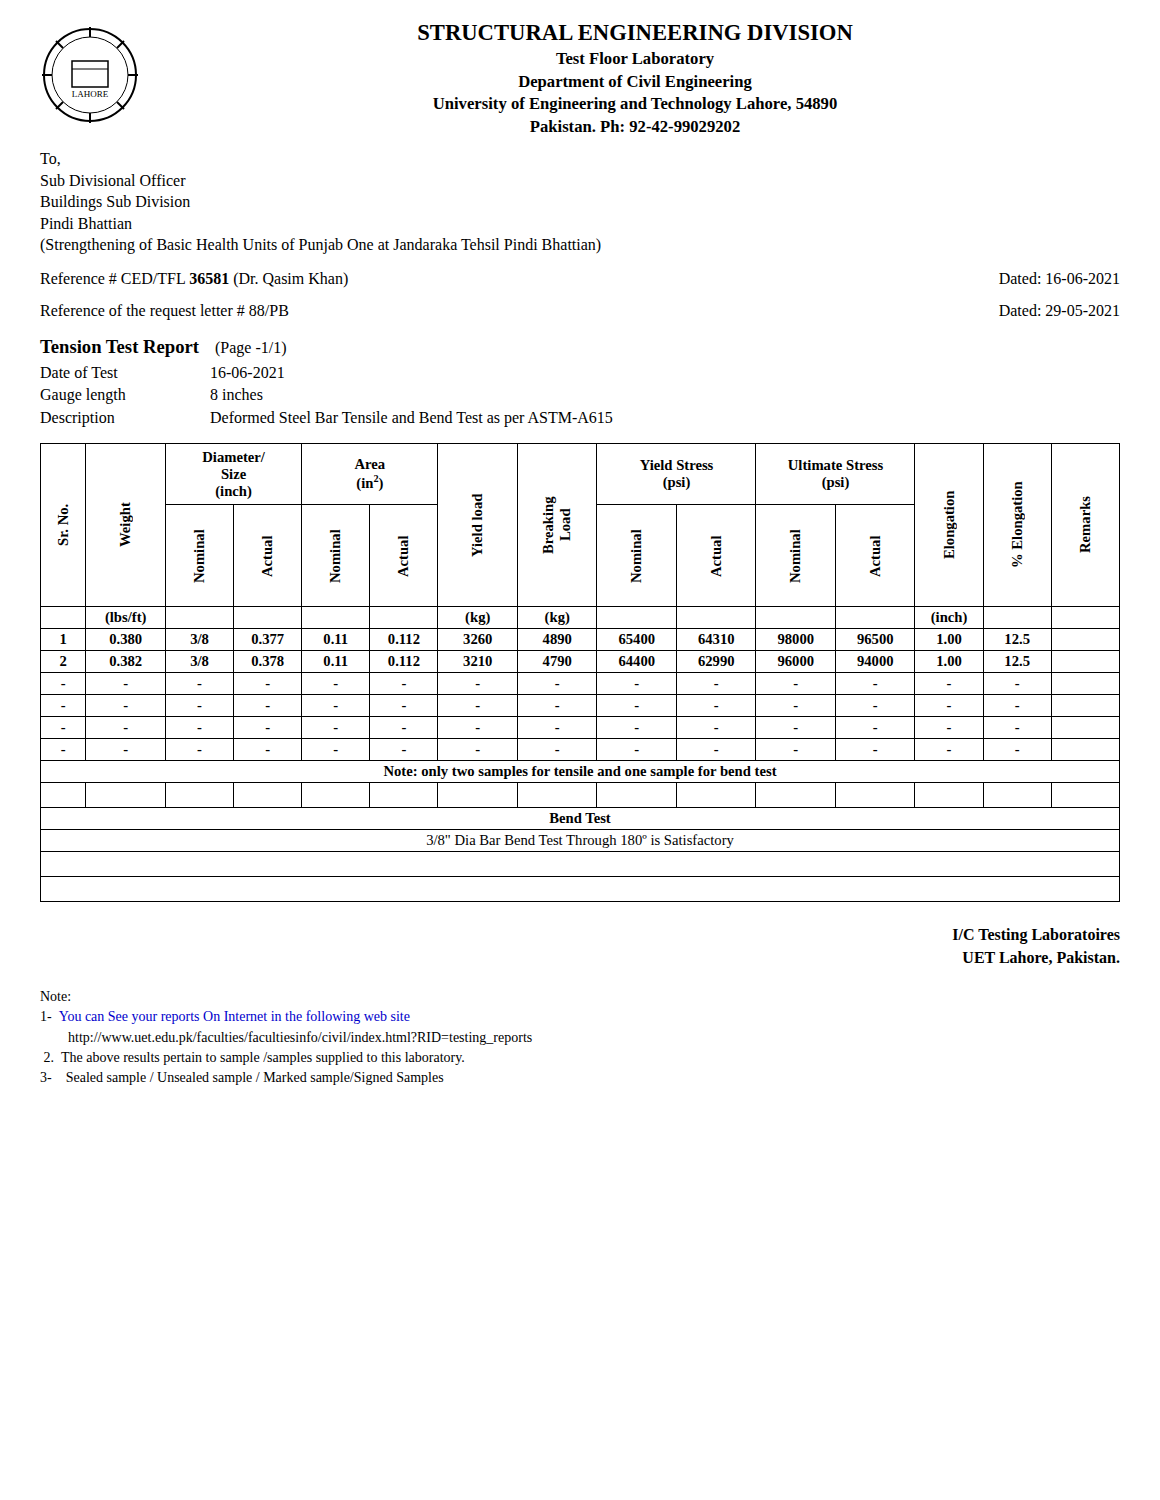STRUCTURAL ENGINEERING DIVISION
Test Floor Laboratory
Department of Civil Engineering
University of Engineering and Technology Lahore, 54890
Pakistan. Ph: 92-42-99029202
To,
Sub Divisional Officer
Buildings Sub Division
Pindi Bhattian
(Strengthening of Basic Health Units of Punjab One at Jandaraka Tehsil Pindi Bhattian)
Reference # CED/TFL 36581 (Dr. Qasim Khan)
Dated: 16-06-2021
Reference of the request letter # 88/PB
Dated: 29-05-2021
Tension Test Report (Page -1/1)
Date of Test
16-06-2021
Gauge length
8 inches
Description
Deformed Steel Bar Tensile and Bend Test as per ASTM-A615
| Sr. No. | Weight | Diameter/ Size (inch) | Area (in 2 ) | Yield load | Breaking Load | Yield Stress (psi) | Ultimate Stress (psi) | Elongation | % Elongation | Remarks |
| --- | --- | --- | --- | --- | --- | --- | --- | --- | --- | --- |
| Nominal | Actual | Nominal | Actual | Nominal | Actual | Nominal | Actual |
| | (lbs/ft) | | | | | (kg) | (kg) | | | | | (inch) | | |
| 1 | 0.380 | 3/8 | 0.377 | 0.11 | 0.112 | 3260 | 4890 | 65400 | 64310 | 98000 | 96500 | 1.00 | 12.5 | |
| 2 | 0.382 | 3/8 | 0.378 | 0.11 | 0.112 | 3210 | 4790 | 64400 | 62990 | 96000 | 94000 | 1.00 | 12.5 | |
| - | - | - | - | - | - | - | - | - | - | - | - | - | - | |
| - | - | - | - | - | - | - | - | - | - | - | - | - | - | |
| - | - | - | - | - | - | - | - | - | - | - | - | - | - | |
| - | - | - | - | - | - | - | - | - | - | - | - | - | - | |
| Note: only two samples for tensile and one sample for bend test |
| Bend Test |
| 3/8" Dia Bar Bend Test Through 180º is Satisfactory |
I/C Testing Laboratoires
UET Lahore, Pakistan.
Note:
1- You can See your reports On Internet in the following web site
http://www.uet.edu.pk/faculties/facultiesinfo/civil/index.html?RID=testing_reports
2. The above results pertain to sample /samples supplied to this laboratory.
3- Sealed sample / Unsealed sample / Marked sample/Signed Samples